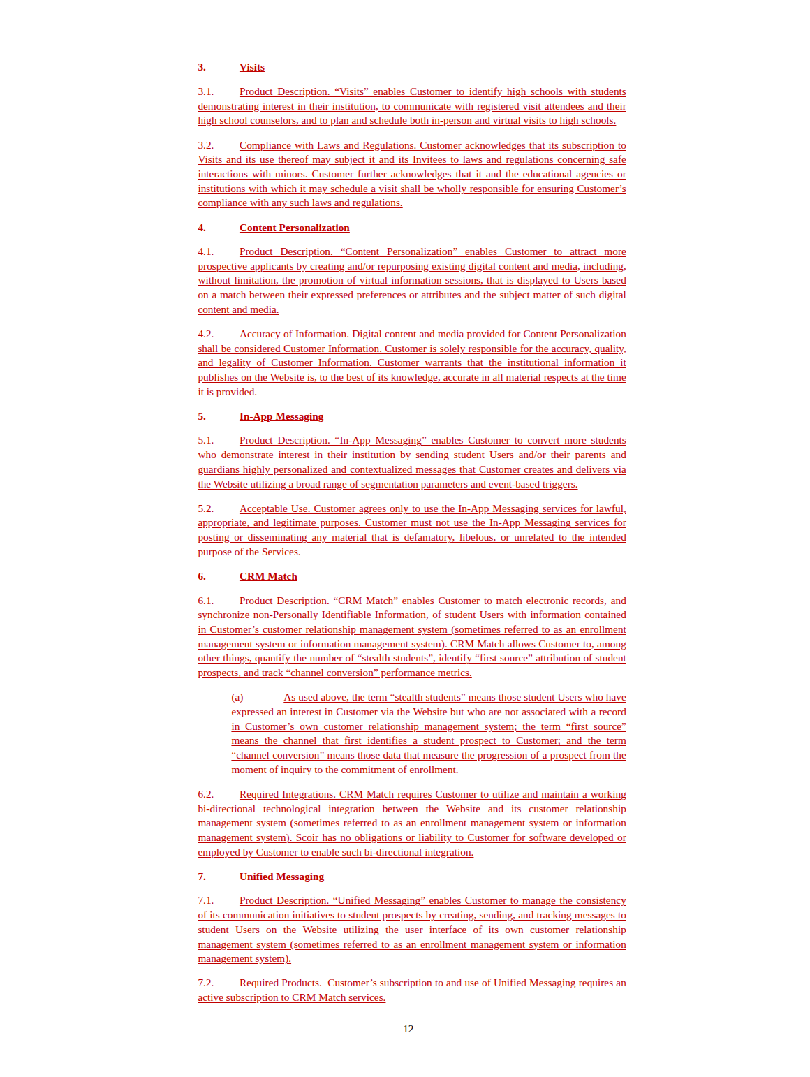3. Visits
3.1. Product Description. “Visits” enables Customer to identify high schools with students demonstrating interest in their institution, to communicate with registered visit attendees and their high school counselors, and to plan and schedule both in-person and virtual visits to high schools.
3.2. Compliance with Laws and Regulations. Customer acknowledges that its subscription to Visits and its use thereof may subject it and its Invitees to laws and regulations concerning safe interactions with minors. Customer further acknowledges that it and the educational agencies or institutions with which it may schedule a visit shall be wholly responsible for ensuring Customer’s compliance with any such laws and regulations.
4. Content Personalization
4.1. Product Description. “Content Personalization” enables Customer to attract more prospective applicants by creating and/or repurposing existing digital content and media, including, without limitation, the promotion of virtual information sessions, that is displayed to Users based on a match between their expressed preferences or attributes and the subject matter of such digital content and media.
4.2. Accuracy of Information. Digital content and media provided for Content Personalization shall be considered Customer Information. Customer is solely responsible for the accuracy, quality, and legality of Customer Information. Customer warrants that the institutional information it publishes on the Website is, to the best of its knowledge, accurate in all material respects at the time it is provided.
5. In-App Messaging
5.1. Product Description. “In-App Messaging” enables Customer to convert more students who demonstrate interest in their institution by sending student Users and/or their parents and guardians highly personalized and contextualized messages that Customer creates and delivers via the Website utilizing a broad range of segmentation parameters and event-based triggers.
5.2. Acceptable Use. Customer agrees only to use the In-App Messaging services for lawful, appropriate, and legitimate purposes. Customer must not use the In-App Messaging services for posting or disseminating any material that is defamatory, libelous, or unrelated to the intended purpose of the Services.
6. CRM Match
6.1. Product Description. “CRM Match” enables Customer to match electronic records, and synchronize non-Personally Identifiable Information, of student Users with information contained in Customer’s customer relationship management system (sometimes referred to as an enrollment management system or information management system). CRM Match allows Customer to, among other things, quantify the number of “stealth students”, identify “first source” attribution of student prospects, and track “channel conversion” performance metrics.
(a) As used above, the term “stealth students” means those student Users who have expressed an interest in Customer via the Website but who are not associated with a record in Customer’s own customer relationship management system; the term “first source” means the channel that first identifies a student prospect to Customer; and the term “channel conversion” means those data that measure the progression of a prospect from the moment of inquiry to the commitment of enrollment.
6.2. Required Integrations. CRM Match requires Customer to utilize and maintain a working bi-directional technological integration between the Website and its customer relationship management system (sometimes referred to as an enrollment management system or information management system). Scoir has no obligations or liability to Customer for software developed or employed by Customer to enable such bi-directional integration.
7. Unified Messaging
7.1. Product Description. “Unified Messaging” enables Customer to manage the consistency of its communication initiatives to student prospects by creating, sending, and tracking messages to student Users on the Website utilizing the user interface of its own customer relationship management system (sometimes referred to as an enrollment management system or information management system).
7.2. Required Products. Customer’s subscription to and use of Unified Messaging requires an active subscription to CRM Match services.
12